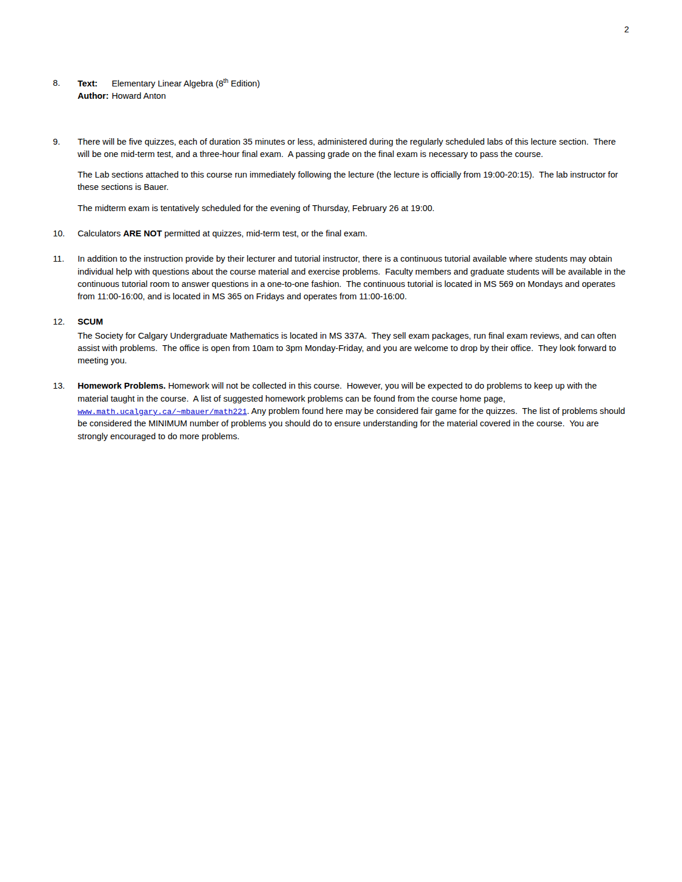2
8. Text: Elementary Linear Algebra (8th Edition)
Author: Howard Anton
9.
There will be five quizzes, each of duration 35 minutes or less, administered during the regularly scheduled labs of this lecture section. There will be one mid-term test, and a three-hour final exam. A passing grade on the final exam is necessary to pass the course.
The Lab sections attached to this course run immediately following the lecture (the lecture is officially from 19:00-20:15). The lab instructor for these sections is Bauer.
The midterm exam is tentatively scheduled for the evening of Thursday, February 26 at 19:00.
10.
Calculators ARE NOT permitted at quizzes, mid-term test, or the final exam.
11.
In addition to the instruction provide by their lecturer and tutorial instructor, there is a continuous tutorial available where students may obtain individual help with questions about the course material and exercise problems. Faculty members and graduate students will be available in the continuous tutorial room to answer questions in a one-to-one fashion. The continuous tutorial is located in MS 569 on Mondays and operates from 11:00-16:00, and is located in MS 365 on Fridays and operates from 11:00-16:00.
12. SCUM
The Society for Calgary Undergraduate Mathematics is located in MS 337A. They sell exam packages, run final exam reviews, and can often assist with problems. The office is open from 10am to 3pm Monday-Friday, and you are welcome to drop by their office. They look forward to meeting you.
13.
Homework Problems. Homework will not be collected in this course. However, you will be expected to do problems to keep up with the material taught in the course. A list of suggested homework problems can be found from the course home page, www.math.ucalgary.ca/~mbauer/math221. Any problem found here may be considered fair game for the quizzes. The list of problems should be considered the MINIMUM number of problems you should do to ensure understanding for the material covered in the course. You are strongly encouraged to do more problems.